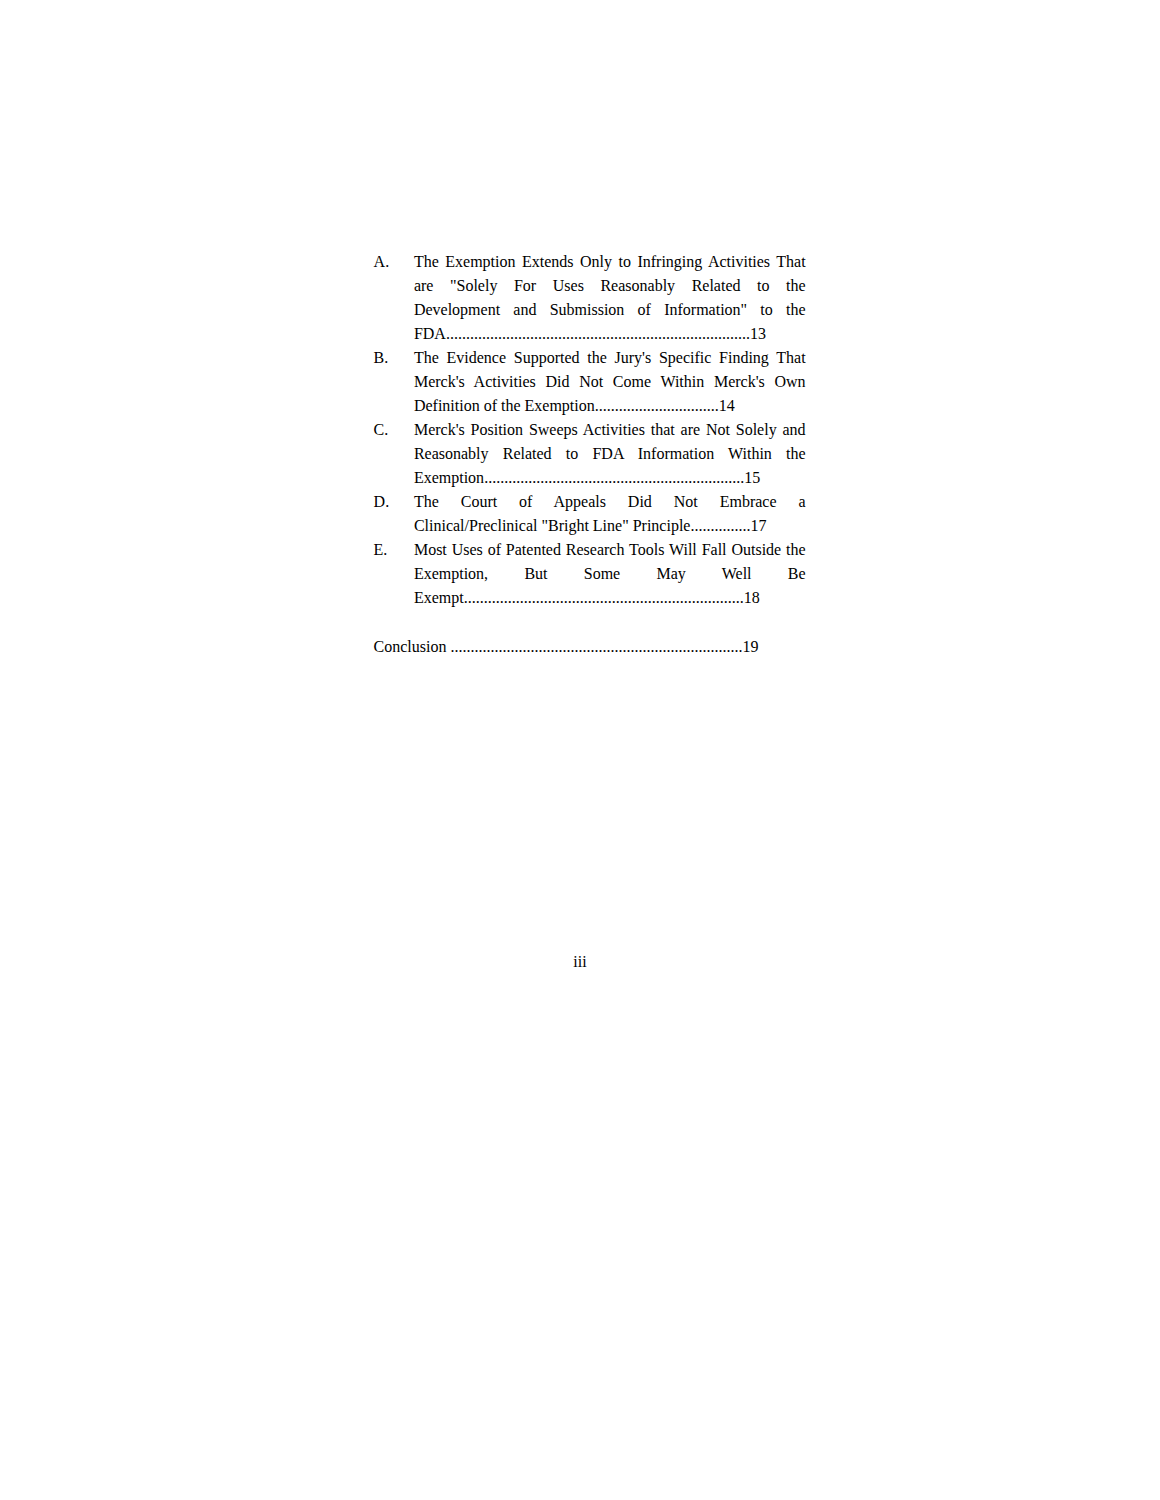| A. | The Exemption Extends Only to Infringing Activities That are "Solely For Uses Reasonably Related to the Development and Submission of Information" to the FDA ............................................................................ 13 |
| B. | The Evidence Supported the Jury's Specific Finding That Merck's Activities Did Not Come Within Merck's Own Definition of the Exemption ............................... 14 |
| C. | Merck's Position Sweeps Activities that are Not Solely and Reasonably Related to FDA Information Within the Exemption ................................................................. 15 |
| D. | The Court of Appeals Did Not Embrace a Clinical/Preclinical "Bright Line" Principle ............... 17 |
| E. | Most Uses of Patented Research Tools Will Fall Outside the Exemption, But Some May Well Be Exempt ...................................................................... 18 |
Conclusion ......................................................................... 19
iii